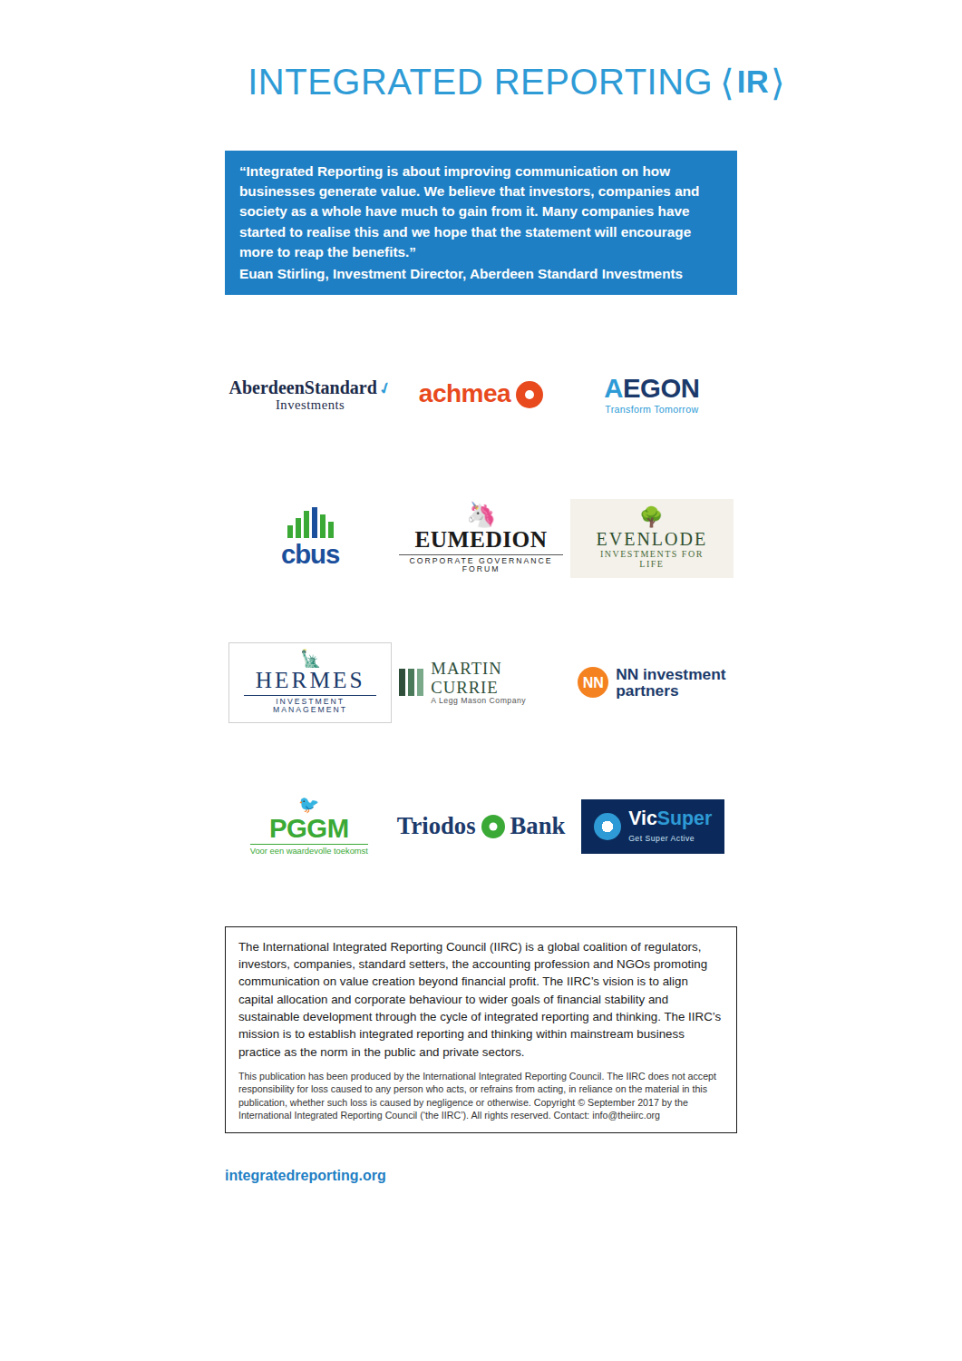INTEGRATED REPORTING ⟨IR⟩
“Integrated Reporting is about improving communication on how businesses generate value. We believe that investors, companies and society as a whole have much to gain from it. Many companies have started to realise this and we hope that the statement will encourage more to reap the benefits.”
Euan Stirling, Investment Director, Aberdeen Standard Investments
AberdeenStandard✓
Investments
achmea
AEGON
Transform Tomorrow
cbus
🦄
EUMEDION
CORPORATE GOVERNANCE FORUM
🌳
EVENLODE
INVESTMENTS FOR LIFE
🗽
HERMES
INVESTMENT MANAGEMENT
MARTIN CURRIE
A Legg Mason Company
NN
NN investment
partners
🐦
PGGM
Voor een waardevolle toekomst
Triodos Bank
VicSuper
Get Super Active
The International Integrated Reporting Council (IIRC) is a global coalition of regulators, investors, companies, standard setters, the accounting profession and NGOs promoting communication on value creation beyond financial profit. The IIRC’s vision is to align capital allocation and corporate behaviour to wider goals of financial stability and sustainable development through the cycle of integrated reporting and thinking. The IIRC’s mission is to establish integrated reporting and thinking within mainstream business practice as the norm in the public and private sectors.
This publication has been produced by the International Integrated Reporting Council. The IIRC does not accept responsibility for loss caused to any person who acts, or refrains from acting, in reliance on the material in this publication, whether such loss is caused by negligence or otherwise. Copyright © September 2017 by the International Integrated Reporting Council (‘the IIRC’). All rights reserved. Contact: info@theiirc.org
integratedreporting.org